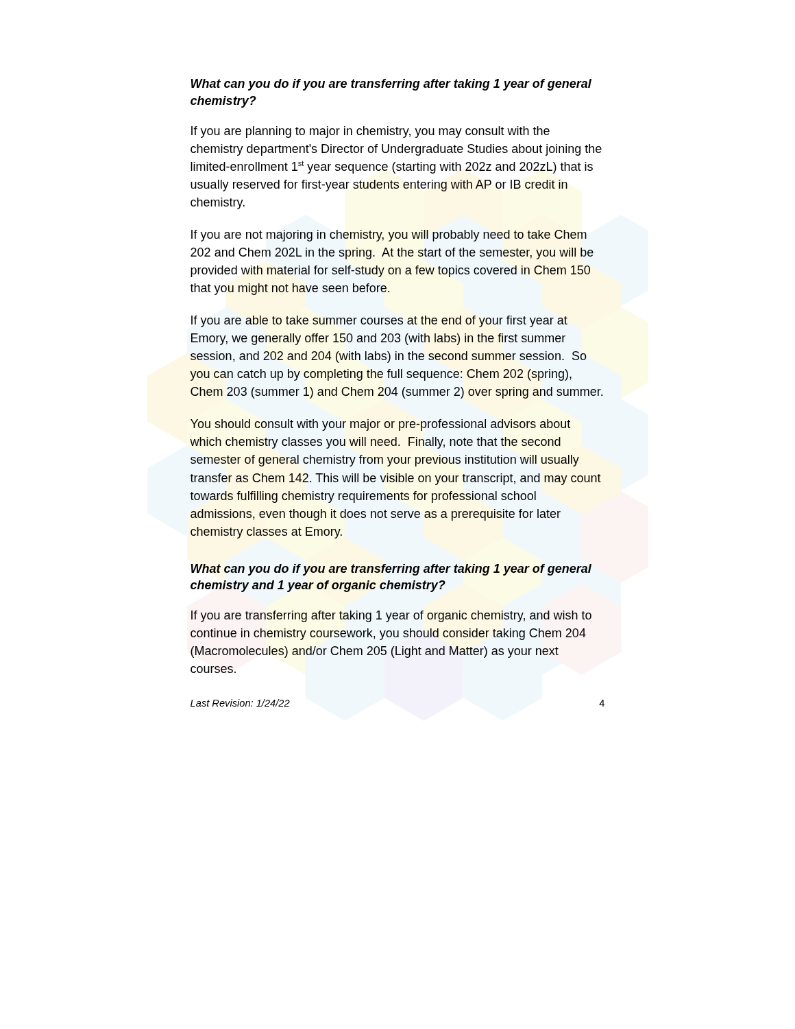What can you do if you are transferring after taking 1 year of general chemistry?
If you are planning to major in chemistry, you may consult with the chemistry department's Director of Undergraduate Studies about joining the limited-enrollment 1st year sequence (starting with 202z and 202zL) that is usually reserved for first-year students entering with AP or IB credit in chemistry.
If you are not majoring in chemistry, you will probably need to take Chem 202 and Chem 202L in the spring. At the start of the semester, you will be provided with material for self-study on a few topics covered in Chem 150 that you might not have seen before.
If you are able to take summer courses at the end of your first year at Emory, we generally offer 150 and 203 (with labs) in the first summer session, and 202 and 204 (with labs) in the second summer session. So you can catch up by completing the full sequence: Chem 202 (spring), Chem 203 (summer 1) and Chem 204 (summer 2) over spring and summer.
You should consult with your major or pre-professional advisors about which chemistry classes you will need. Finally, note that the second semester of general chemistry from your previous institution will usually transfer as Chem 142. This will be visible on your transcript, and may count towards fulfilling chemistry requirements for professional school admissions, even though it does not serve as a prerequisite for later chemistry classes at Emory.
What can you do if you are transferring after taking 1 year of general chemistry and 1 year of organic chemistry?
If you are transferring after taking 1 year of organic chemistry, and wish to continue in chemistry coursework, you should consider taking Chem 204 (Macromolecules) and/or Chem 205 (Light and Matter) as your next courses.
Last Revision: 1/24/22 4